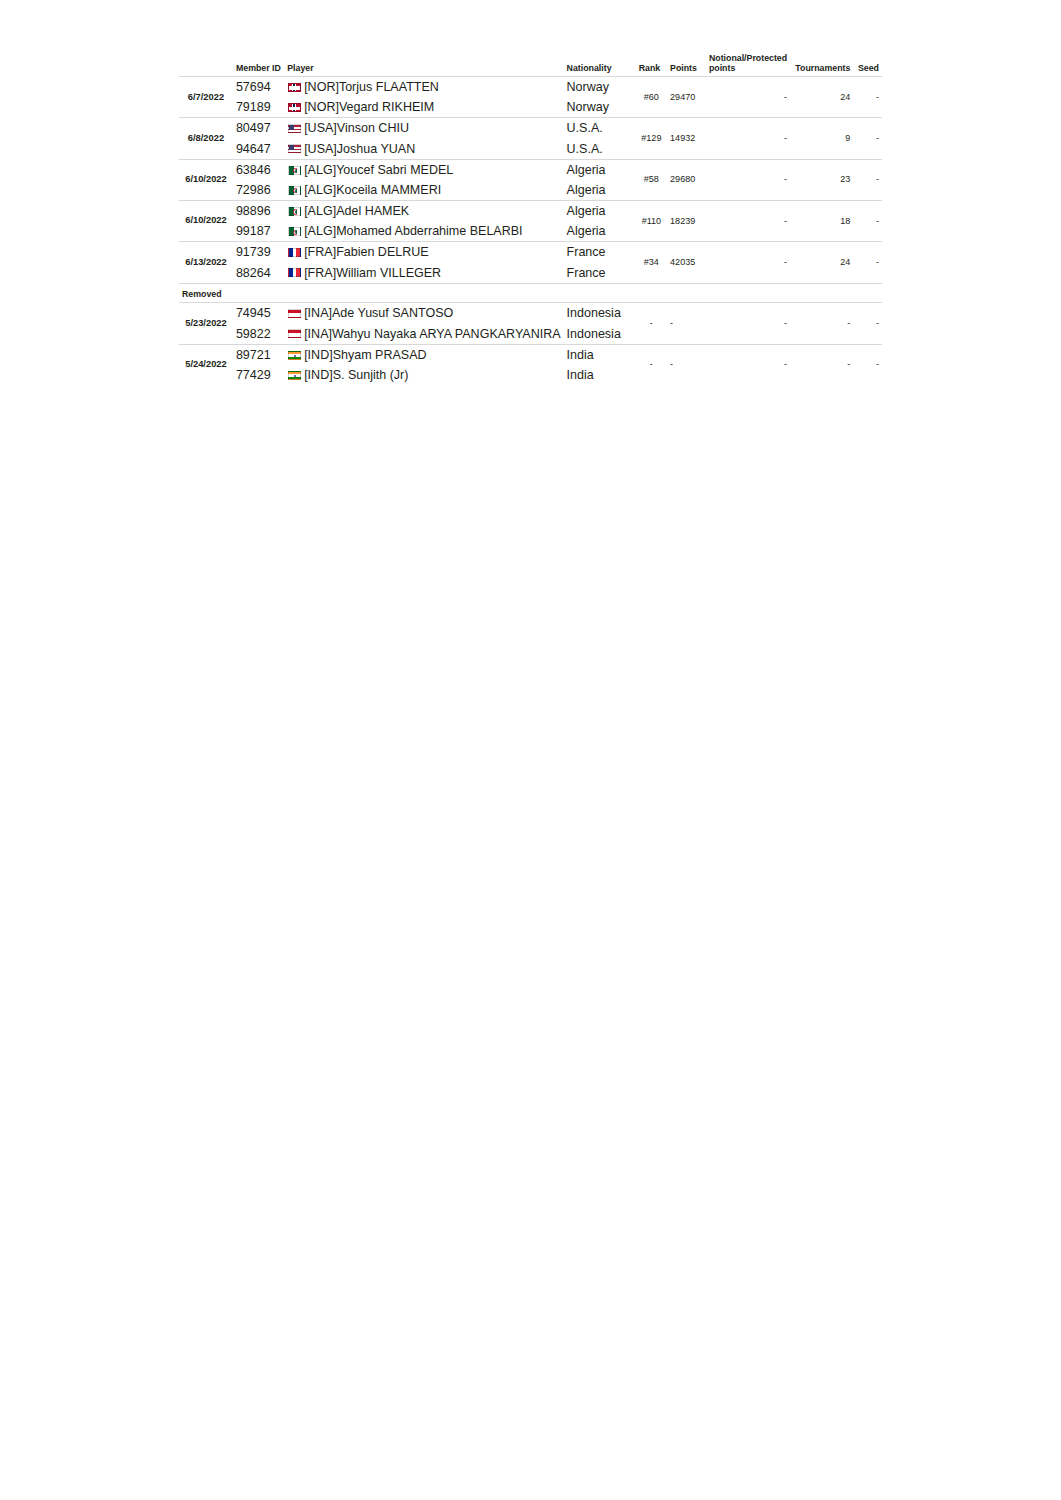| | Member ID | Player | Nationality | Rank | Points | Notional/Protected points | Tournaments | Seed |
| --- | --- | --- | --- | --- | --- | --- | --- | --- |
| 6/7/2022 | 57694 | | [NOR]Torjus FLAATTEN | Norway | #60 | 29470 | - | 24 | - |
| 79189 | | [NOR]Vegard RIKHEIM | Norway |
| 6/8/2022 | 80497 | | [USA]Vinson CHIU | U.S.A. | #129 | 14932 | - | 9 | - |
| 94647 | | [USA]Joshua YUAN | U.S.A. |
| 6/10/2022 | 63846 | | [ALG]Youcef Sabri MEDEL | Algeria | #58 | 29680 | - | 23 | - |
| 72986 | | [ALG]Koceila MAMMERI | Algeria |
| 6/10/2022 | 98896 | | [ALG]Adel HAMEK | Algeria | #110 | 18239 | - | 18 | - |
| 99187 | | [ALG]Mohamed Abderrahime BELARBI | Algeria |
| 6/13/2022 | 91739 | | [FRA]Fabien DELRUE | France | #34 | 42035 | - | 24 | - |
| 88264 | | [FRA]William VILLEGER | France |
| Removed |
| 5/23/2022 | 74945 | | [INA]Ade Yusuf SANTOSO | Indonesia | - | - | - | - | - |
| 59822 | | [INA]Wahyu Nayaka ARYA PANGKARYANIRA | Indonesia |
| 5/24/2022 | 89721 | | [IND]Shyam PRASAD | India | - | - | - | - | - |
| 77429 | | [IND]S. Sunjith (Jr) | India |